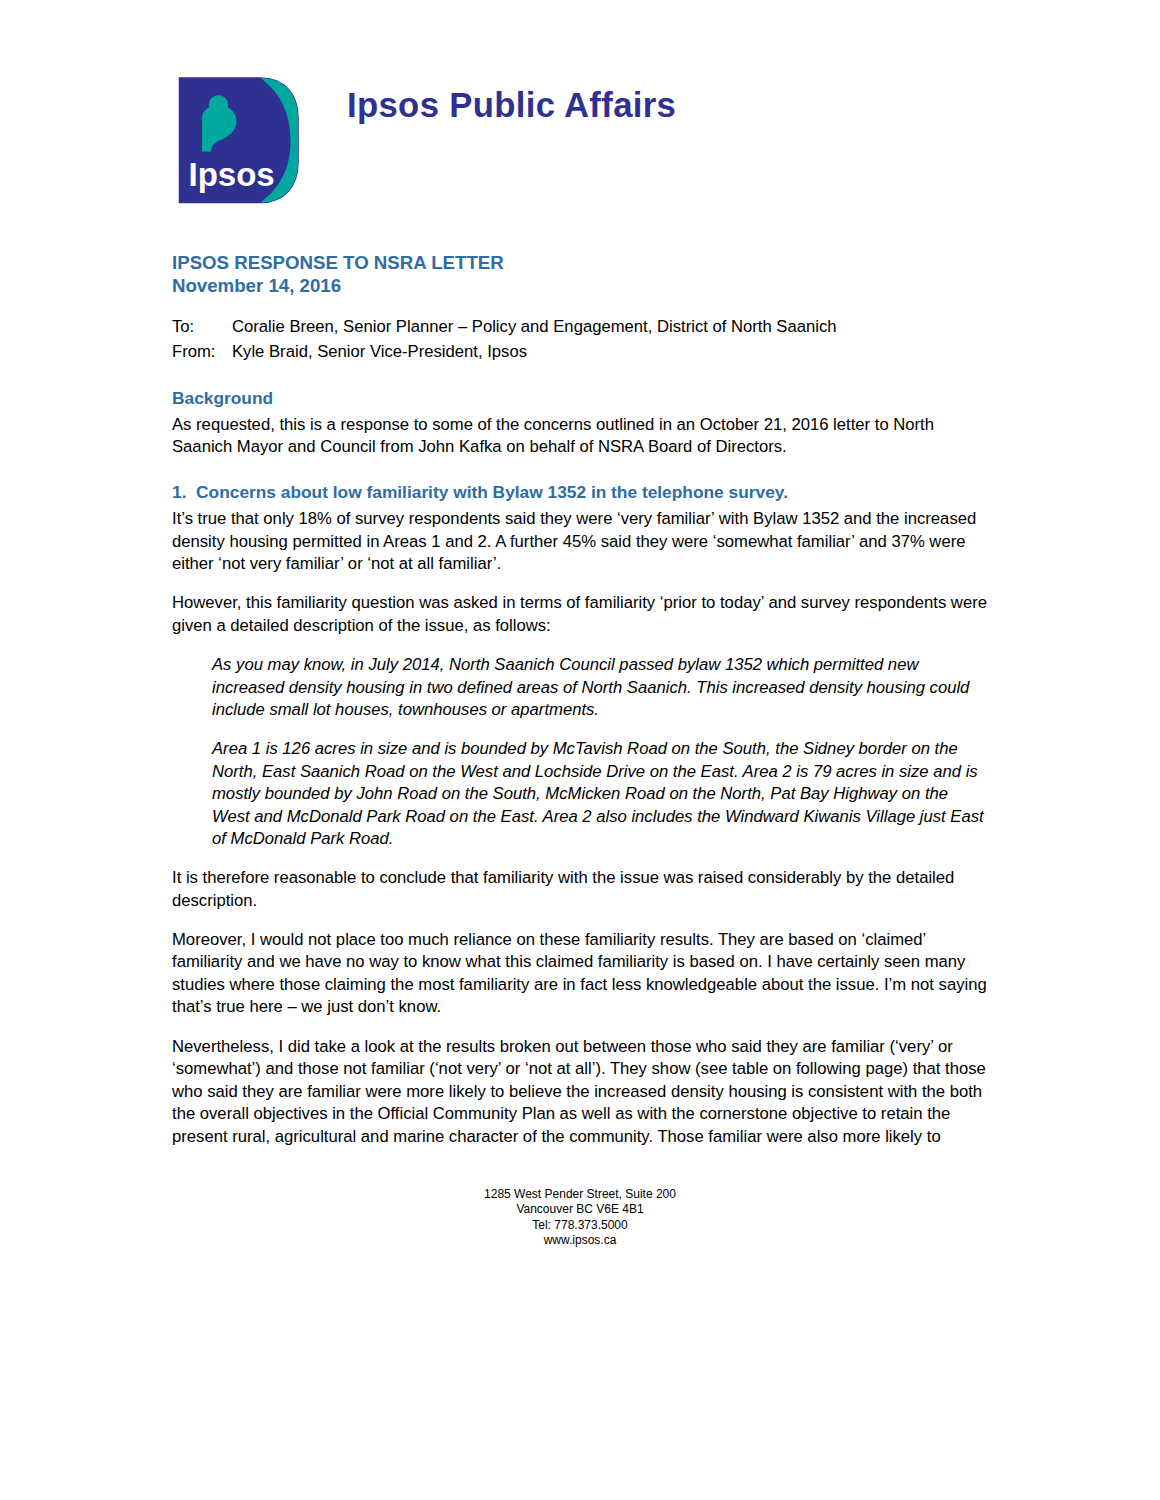Ipsos
Ipsos Public Affairs
IPSOS RESPONSE TO NSRA LETTERNovember 14, 2016
To: Coralie Breen, Senior Planner – Policy and Engagement, District of North Saanich
From: Kyle Braid, Senior Vice-President, Ipsos
Background
As requested, this is a response to some of the concerns outlined in an October 21, 2016 letter to North Saanich Mayor and Council from John Kafka on behalf of NSRA Board of Directors.
1. Concerns about low familiarity with Bylaw 1352 in the telephone survey.
It’s true that only 18% of survey respondents said they were ‘very familiar’ with Bylaw 1352 and the increased density housing permitted in Areas 1 and 2. A further 45% said they were ‘somewhat familiar’ and 37% were either ‘not very familiar’ or ‘not at all familiar’.
However, this familiarity question was asked in terms of familiarity ‘prior to today’ and survey respondents were given a detailed description of the issue, as follows:
As you may know, in July 2014, North Saanich Council passed bylaw 1352 which permitted new increased density housing in two defined areas of North Saanich. This increased density housing could include small lot houses, townhouses or apartments.
Area 1 is 126 acres in size and is bounded by McTavish Road on the South, the Sidney border on the North, East Saanich Road on the West and Lochside Drive on the East. Area 2 is 79 acres in size and is mostly bounded by John Road on the South, McMicken Road on the North, Pat Bay Highway on the West and McDonald Park Road on the East. Area 2 also includes the Windward Kiwanis Village just East of McDonald Park Road.
It is therefore reasonable to conclude that familiarity with the issue was raised considerably by the detailed description.
Moreover, I would not place too much reliance on these familiarity results. They are based on ‘claimed’ familiarity and we have no way to know what this claimed familiarity is based on. I have certainly seen many studies where those claiming the most familiarity are in fact less knowledgeable about the issue. I’m not saying that’s true here – we just don’t know.
Nevertheless, I did take a look at the results broken out between those who said they are familiar (‘very’ or ‘somewhat’) and those not familiar (‘not very’ or ‘not at all’). They show (see table on following page) that those who said they are familiar were more likely to believe the increased density housing is consistent with the both the overall objectives in the Official Community Plan as well as with the cornerstone objective to retain the present rural, agricultural and marine character of the community. Those familiar were also more likely to
1285 West Pender Street, Suite 200
Vancouver BC V6E 4B1
Tel: 778.373.5000
www.ipsos.ca